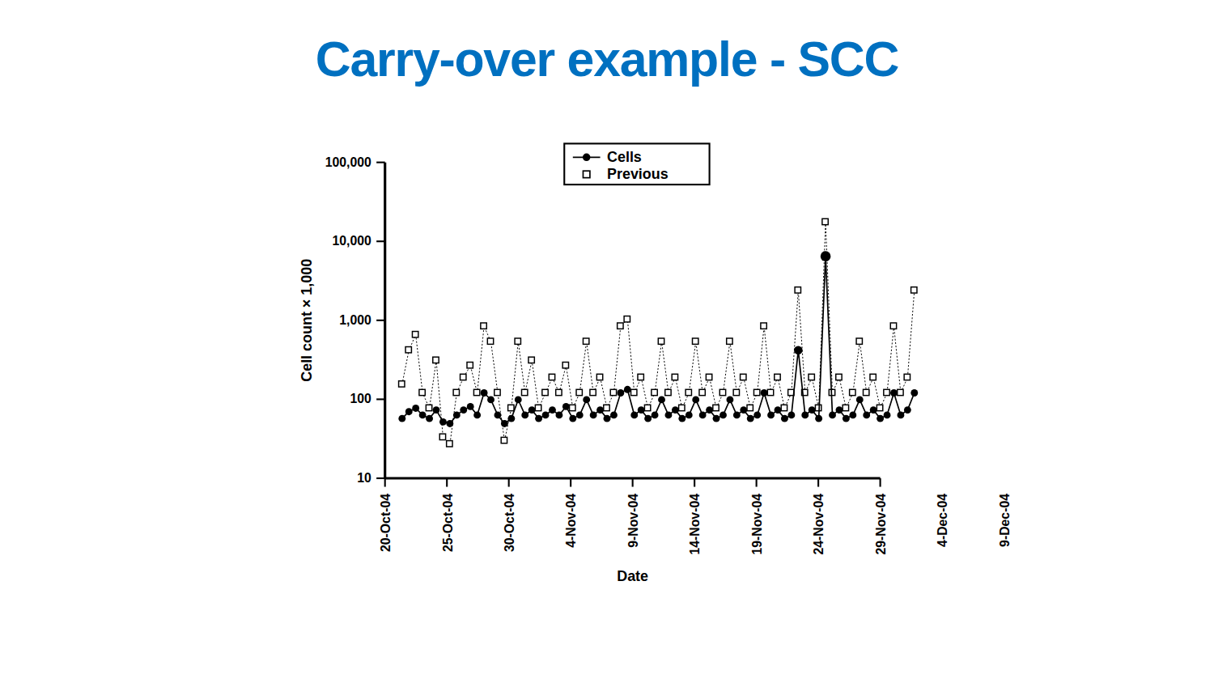Carry-over example - SCC
10 100 1,000 10,000 100,000 Cell count × 1,000 20-Oct-04 25-Oct-04 30-Oct-04 4-Nov-04 9-Nov-04 14-Nov-04 19-Nov-04 24-Nov-04 29-Nov-04 4-Dec-04 9-Dec-04 Date Cells Previous